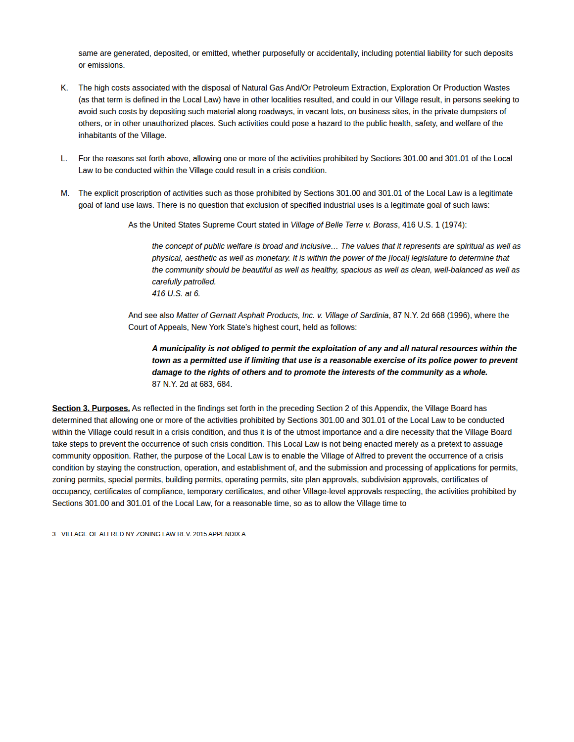same are generated, deposited, or emitted, whether purposefully or accidentally, including potential liability for such deposits or emissions.
K. The high costs associated with the disposal of Natural Gas And/Or Petroleum Extraction, Exploration Or Production Wastes (as that term is defined in the Local Law) have in other localities resulted, and could in our Village result, in persons seeking to avoid such costs by depositing such material along roadways, in vacant lots, on business sites, in the private dumpsters of others, or in other unauthorized places. Such activities could pose a hazard to the public health, safety, and welfare of the inhabitants of the Village.
L. For the reasons set forth above, allowing one or more of the activities prohibited by Sections 301.00 and 301.01 of the Local Law to be conducted within the Village could result in a crisis condition.
M. The explicit proscription of activities such as those prohibited by Sections 301.00 and 301.01 of the Local Law is a legitimate goal of land use laws. There is no question that exclusion of specified industrial uses is a legitimate goal of such laws:
As the United States Supreme Court stated in Village of Belle Terre v. Borass, 416 U.S. 1 (1974):
the concept of public welfare is broad and inclusive… The values that it represents are spiritual as well as physical, aesthetic as well as monetary. It is within the power of the [local] legislature to determine that the community should be beautiful as well as healthy, spacious as well as clean, well-balanced as well as carefully patrolled.
416 U.S. at 6.
And see also Matter of Gernatt Asphalt Products, Inc. v. Village of Sardinia, 87 N.Y. 2d 668 (1996), where the Court of Appeals, New York State’s highest court, held as follows:
A municipality is not obliged to permit the exploitation of any and all natural resources within the town as a permitted use if limiting that use is a reasonable exercise of its police power to prevent damage to the rights of others and to promote the interests of the community as a whole.
87 N.Y. 2d at 683, 684.
Section 3. Purposes. As reflected in the findings set forth in the preceding Section 2 of this Appendix, the Village Board has determined that allowing one or more of the activities prohibited by Sections 301.00 and 301.01 of the Local Law to be conducted within the Village could result in a crisis condition, and thus it is of the utmost importance and a dire necessity that the Village Board take steps to prevent the occurrence of such crisis condition. This Local Law is not being enacted merely as a pretext to assuage community opposition. Rather, the purpose of the Local Law is to enable the Village of Alfred to prevent the occurrence of a crisis condition by staying the construction, operation, and establishment of, and the submission and processing of applications for permits, zoning permits, special permits, building permits, operating permits, site plan approvals, subdivision approvals, certificates of occupancy, certificates of compliance, temporary certificates, and other Village-level approvals respecting, the activities prohibited by Sections 301.00 and 301.01 of the Local Law, for a reasonable time, so as to allow the Village time to
3 VILLAGE OF ALFRED NY ZONING LAW REV. 2015 APPENDIX A